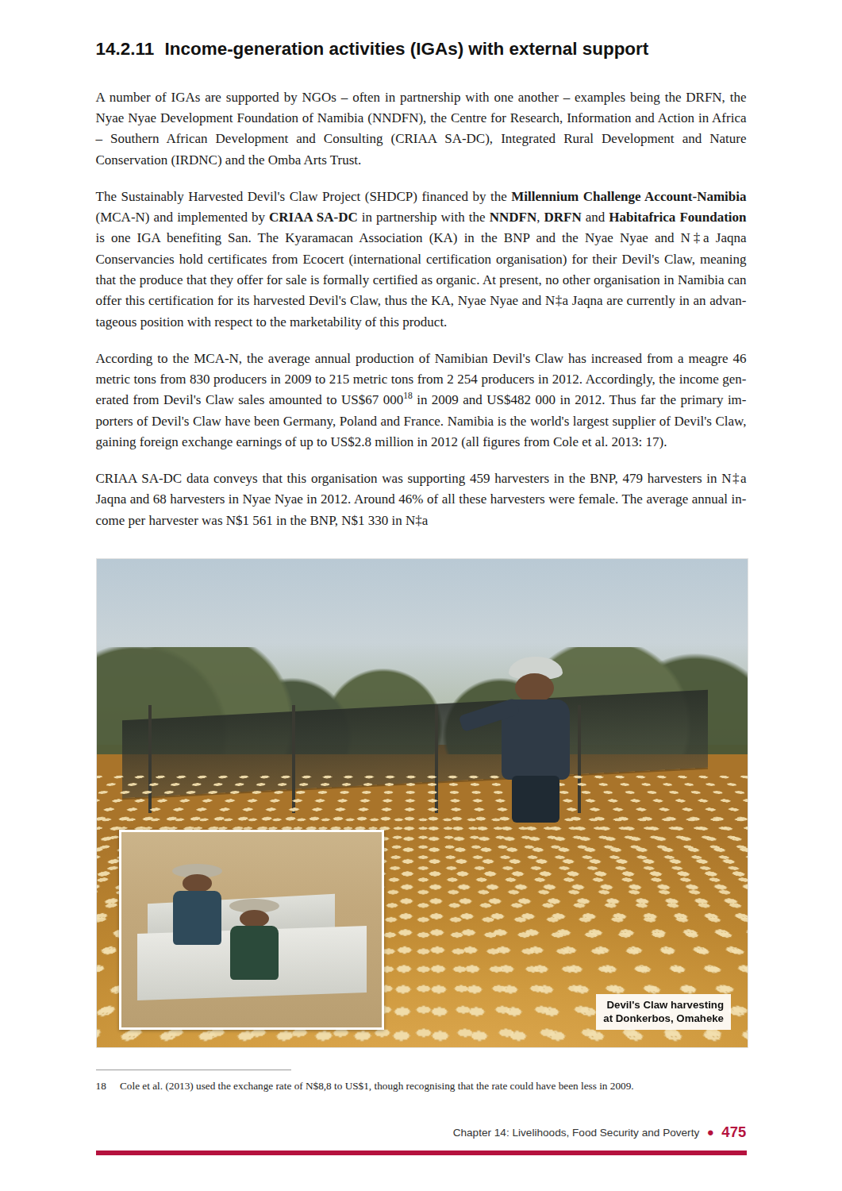14.2.11 Income-generation activities (IGAs) with external support
A number of IGAs are supported by NGOs – often in partnership with one another – examples being the DRFN, the Nyae Nyae Development Foundation of Namibia (NNDFN), the Centre for Research, Information and Action in Africa – Southern African Development and Consulting (CRIAA SA-DC), Integrated Rural Development and Nature Conservation (IRDNC) and the Omba Arts Trust.
The Sustainably Harvested Devil's Claw Project (SHDCP) financed by the Millennium Challenge Account-Namibia (MCA-N) and implemented by CRIAA SA-DC in partnership with the NNDFN, DRFN and Habitafrica Foundation is one IGA benefiting San. The Kyaramacan Association (KA) in the BNP and the Nyae Nyae and N‡a Jaqna Conservancies hold certificates from Ecocert (international certification organisation) for their Devil's Claw, meaning that the produce that they offer for sale is formally certified as organic. At present, no other organisation in Namibia can offer this certification for its harvested Devil's Claw, thus the KA, Nyae Nyae and N‡a Jaqna are currently in an advantageous position with respect to the marketability of this product.
According to the MCA-N, the average annual production of Namibian Devil's Claw has increased from a meagre 46 metric tons from 830 producers in 2009 to 215 metric tons from 2 254 producers in 2012. Accordingly, the income generated from Devil's Claw sales amounted to US$67 00018 in 2009 and US$482 000 in 2012. Thus far the primary importers of Devil's Claw have been Germany, Poland and France. Namibia is the world's largest supplier of Devil's Claw, gaining foreign exchange earnings of up to US$2.8 million in 2012 (all figures from Cole et al. 2013: 17).
CRIAA SA-DC data conveys that this organisation was supporting 459 harvesters in the BNP, 479 harvesters in N‡a Jaqna and 68 harvesters in Nyae Nyae in 2012. Around 46% of all these harvesters were female. The average annual income per harvester was N$1 561 in the BNP, N$1 330 in N‡a
Devil's Claw harvesting
at Donkerbos, Omaheke
18
Cole et al. (2013) used the exchange rate of N$8,8 to US$1, though recognising that the rate could have been less in 2009.
Chapter 14: Livelihoods, Food Security and Poverty ● 475